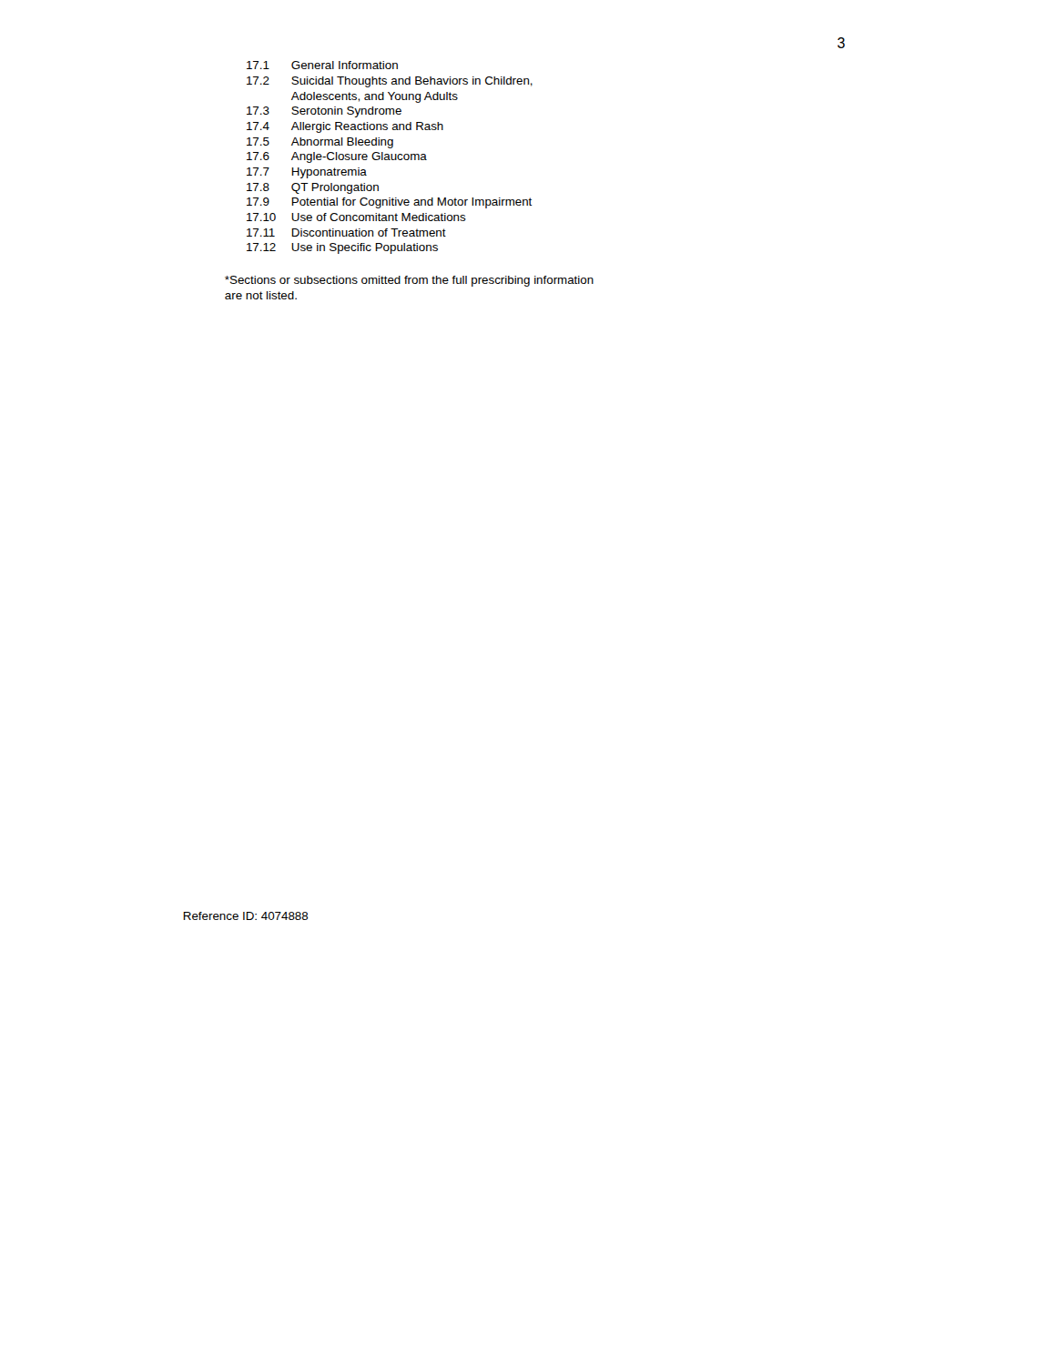3
17.1 General Information
17.2 Suicidal Thoughts and Behaviors in Children,
Adolescents, and Young Adults
17.3 Serotonin Syndrome
17.4 Allergic Reactions and Rash
17.5 Abnormal Bleeding
17.6 Angle-Closure Glaucoma
17.7 Hyponatremia
17.8 QT Prolongation
17.9 Potential for Cognitive and Motor Impairment
17.10 Use of Concomitant Medications
17.11 Discontinuation of Treatment
17.12 Use in Specific Populations
*Sections or subsections omitted from the full prescribing information
are not listed.
Reference ID: 4074888